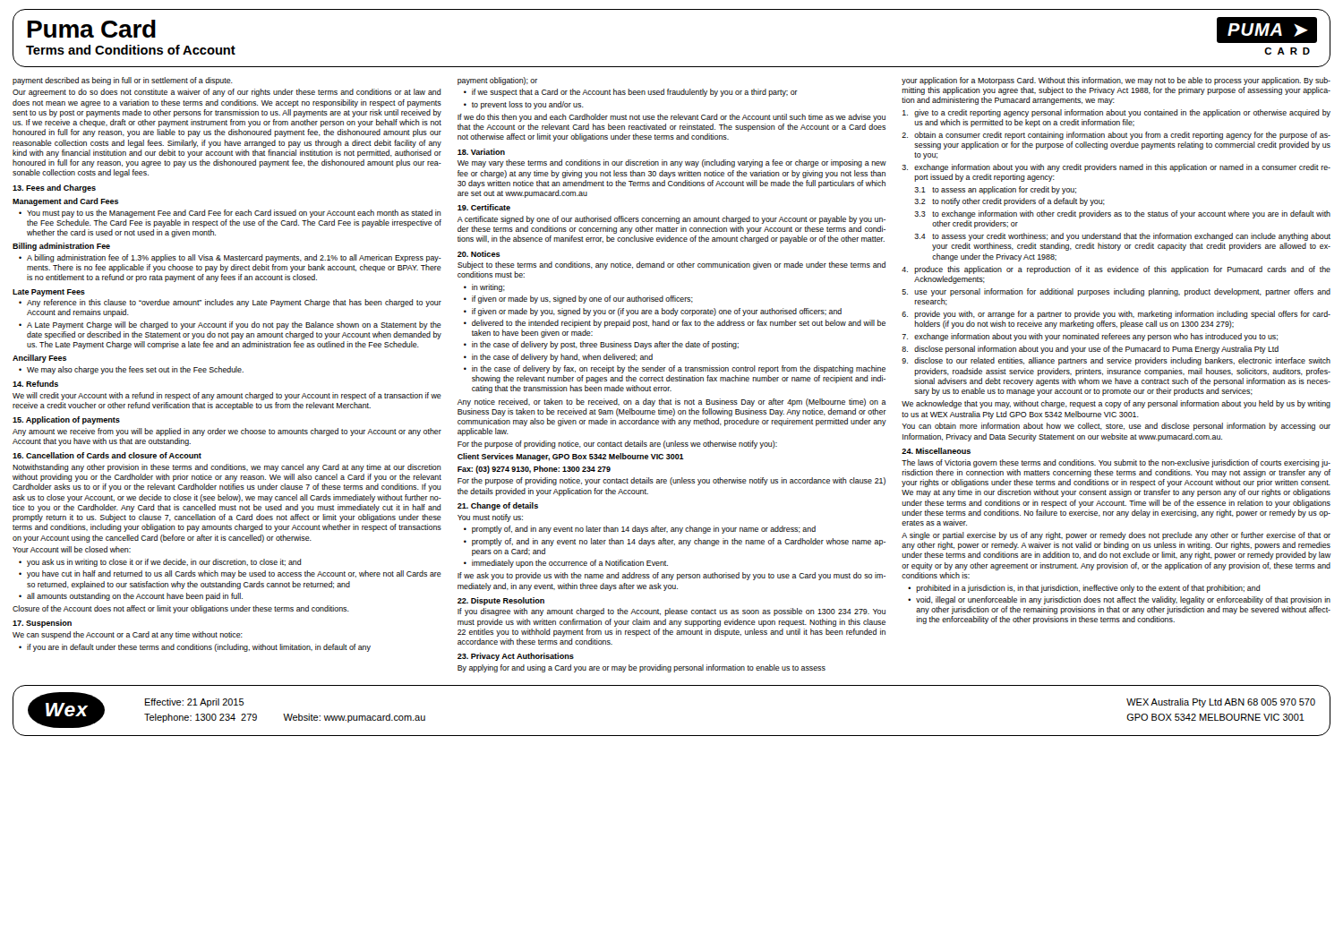Puma Card
Terms and Conditions of Account
PUMA➤
CARD
payment described as being in full or in settlement of a dispute.
Our agreement to do so does not constitute a waiver of any of our rights under these terms and conditions or at law and does not mean we agree to a variation to these terms and conditions. We accept no responsibility in respect of payments sent to us by post or payments made to other persons for transmission to us. All payments are at your risk until received by us. If we receive a cheque, draft or other payment instrument from you or from another person on your behalf which is not honoured in full for any reason, you are liable to pay us the dishonoured payment fee, the dishonoured amount plus our reasonable collection costs and legal fees. Similarly, if you have arranged to pay us through a direct debit facility of any kind with any financial institution and our debit to your account with that financial institution is not permitted, authorised or honoured in full for any reason, you agree to pay us the dishonoured payment fee, the dishonoured amount plus our reasonable collection costs and legal fees.
13. Fees and Charges
Management and Card Fees
You must pay to us the Management Fee and Card Fee for each Card issued on your Account each month as stated in the Fee Schedule. The Card Fee is payable in respect of the use of the Card. The Card Fee is payable irrespective of whether the card is used or not used in a given month.
Billing administration Fee
A billing administration fee of 1.3% applies to all Visa & Mastercard payments, and 2.1% to all American Express payments. There is no fee applicable if you choose to pay by direct debit from your bank account, cheque or BPAY. There is no entitlement to a refund or pro rata payment of any fees if an account is closed.
Late Payment Fees
Any reference in this clause to “overdue amount” includes any Late Payment Charge that has been charged to your Account and remains unpaid.
A Late Payment Charge will be charged to your Account if you do not pay the Balance shown on a Statement by the date specified or described in the Statement or you do not pay an amount charged to your Account when demanded by us. The Late Payment Charge will comprise a late fee and an administration fee as outlined in the Fee Schedule.
Ancillary Fees
We may also charge you the fees set out in the Fee Schedule.
14. Refunds
We will credit your Account with a refund in respect of any amount charged to your Account in respect of a transaction if we receive a credit voucher or other refund verification that is acceptable to us from the relevant Merchant.
15. Application of payments
Any amount we receive from you will be applied in any order we choose to amounts charged to your Account or any other Account that you have with us that are outstanding.
16. Cancellation of Cards and closure of Account
Notwithstanding any other provision in these terms and conditions, we may cancel any Card at any time at our discretion without providing you or the Cardholder with prior notice or any reason. We will also cancel a Card if you or the relevant Cardholder asks us to or if you or the relevant Cardholder notifies us under clause 7 of these terms and conditions. If you ask us to close your Account, or we decide to close it (see below), we may cancel all Cards immediately without further notice to you or the Cardholder. Any Card that is cancelled must not be used and you must immediately cut it in half and promptly return it to us. Subject to clause 7, cancellation of a Card does not affect or limit your obligations under these terms and conditions, including your obligation to pay amounts charged to your Account whether in respect of transactions on your Account using the cancelled Card (before or after it is cancelled) or otherwise.
Your Account will be closed when:
you ask us in writing to close it or if we decide, in our discretion, to close it; and
you have cut in half and returned to us all Cards which may be used to access the Account or, where not all Cards are so returned, explained to our satisfaction why the outstanding Cards cannot be returned; and
all amounts outstanding on the Account have been paid in full.
Closure of the Account does not affect or limit your obligations under these terms and conditions.
17. Suspension
We can suspend the Account or a Card at any time without notice:
if you are in default under these terms and conditions (including, without limitation, in default of any
payment obligation); or
if we suspect that a Card or the Account has been used fraudulently by you or a third party; or
to prevent loss to you and/or us.
If we do this then you and each Cardholder must not use the relevant Card or the Account until such time as we advise you that the Account or the relevant Card has been reactivated or reinstated. The suspension of the Account or a Card does not otherwise affect or limit your obligations under these terms and conditions.
18. Variation
We may vary these terms and conditions in our discretion in any way (including varying a fee or charge or imposing a new fee or charge) at any time by giving you not less than 30 days written notice of the variation or by giving you not less than 30 days written notice that an amendment to the Terms and Conditions of Account will be made the full particulars of which are set out at www.pumacard.com.au
19. Certificate
A certificate signed by one of our authorised officers concerning an amount charged to your Account or payable by you under these terms and conditions or concerning any other matter in connection with your Account or these terms and conditions will, in the absence of manifest error, be conclusive evidence of the amount charged or payable or of the other matter.
20. Notices
Subject to these terms and conditions, any notice, demand or other communication given or made under these terms and conditions must be:
in writing;
if given or made by us, signed by one of our authorised officers;
if given or made by you, signed by you or (if you are a body corporate) one of your authorised officers; and
delivered to the intended recipient by prepaid post, hand or fax to the address or fax number set out below and will be taken to have been given or made:
in the case of delivery by post, three Business Days after the date of posting;
in the case of delivery by hand, when delivered; and
in the case of delivery by fax, on receipt by the sender of a transmission control report from the dispatching machine showing the relevant number of pages and the correct destination fax machine number or name of recipient and indicating that the transmission has been made without error.
Any notice received, or taken to be received, on a day that is not a Business Day or after 4pm (Melbourne time) on a Business Day is taken to be received at 9am (Melbourne time) on the following Business Day. Any notice, demand or other communication may also be given or made in accordance with any method, procedure or requirement permitted under any applicable law.
For the purpose of providing notice, our contact details are (unless we otherwise notify you):
Client Services Manager, GPO Box 5342 Melbourne VIC 3001
Fax: (03) 9274 9130, Phone: 1300 234 279
For the purpose of providing notice, your contact details are (unless you otherwise notify us in accordance with clause 21) the details provided in your Application for the Account.
21. Change of details
You must notify us:
promptly of, and in any event no later than 14 days after, any change in your name or address; and
promptly of, and in any event no later than 14 days after, any change in the name of a Cardholder whose name appears on a Card; and
immediately upon the occurrence of a Notification Event.
If we ask you to provide us with the name and address of any person authorised by you to use a Card you must do so immediately and, in any event, within three days after we ask you.
22. Dispute Resolution
If you disagree with any amount charged to the Account, please contact us as soon as possible on 1300 234 279. You must provide us with written confirmation of your claim and any supporting evidence upon request. Nothing in this clause 22 entitles you to withhold payment from us in respect of the amount in dispute, unless and until it has been refunded in accordance with these terms and conditions.
23. Privacy Act Authorisations
By applying for and using a Card you are or may be providing personal information to enable us to assess
your application for a Motorpass Card. Without this information, we may not to be able to process your application. By submitting this application you agree that, subject to the Privacy Act 1988, for the primary purpose of assessing your application and administering the Pumacard arrangements, we may:
give to a credit reporting agency personal information about you contained in the application or otherwise acquired by us and which is permitted to be kept on a credit information file;
obtain a consumer credit report containing information about you from a credit reporting agency for the purpose of assessing your application or for the purpose of collecting overdue payments relating to commercial credit provided by us to you;
exchange information about you with any credit providers named in this application or named in a consumer credit report issued by a credit reporting agency:
to assess an application for credit by you;
to notify other credit providers of a default by you;
to exchange information with other credit providers as to the status of your account where you are in default with other credit providers; or
to assess your credit worthiness; and you understand that the information exchanged can include anything about your credit worthiness, credit standing, credit history or credit capacity that credit providers are allowed to exchange under the Privacy Act 1988;
produce this application or a reproduction of it as evidence of this application for Pumacard cards and of the Acknowledgements;
use your personal information for additional purposes including planning, product development, partner offers and research;
provide you with, or arrange for a partner to provide you with, marketing information including special offers for cardholders (if you do not wish to receive any marketing offers, please call us on 1300 234 279);
exchange information about you with your nominated referees any person who has introduced you to us;
disclose personal information about you and your use of the Pumacard to Puma Energy Australia Pty Ltd
disclose to our related entities, alliance partners and service providers including bankers, electronic interface switch providers, roadside assist service providers, printers, insurance companies, mail houses, solicitors, auditors, professional advisers and debt recovery agents with whom we have a contract such of the personal information as is necessary by us to enable us to manage your account or to promote our or their products and services;
We acknowledge that you may, without charge, request a copy of any personal information about you held by us by writing to us at WEX Australia Pty Ltd GPO Box 5342 Melbourne VIC 3001.
You can obtain more information about how we collect, store, use and disclose personal information by accessing our Information, Privacy and Data Security Statement on our website at www.pumacard.com.au.
24. Miscellaneous
The laws of Victoria govern these terms and conditions. You submit to the non-exclusive jurisdiction of courts exercising jurisdiction there in connection with matters concerning these terms and conditions. You may not assign or transfer any of your rights or obligations under these terms and conditions or in respect of your Account without our prior written consent. We may at any time in our discretion without your consent assign or transfer to any person any of our rights or obligations under these terms and conditions or in respect of your Account. Time will be of the essence in relation to your obligations under these terms and conditions. No failure to exercise, nor any delay in exercising, any right, power or remedy by us operates as a waiver.
A single or partial exercise by us of any right, power or remedy does not preclude any other or further exercise of that or any other right, power or remedy. A waiver is not valid or binding on us unless in writing. Our rights, powers and remedies under these terms and conditions are in addition to, and do not exclude or limit, any right, power or remedy provided by law or equity or by any other agreement or instrument. Any provision of, or the application of any provision of, these terms and conditions which is:
prohibited in a jurisdiction is, in that jurisdiction, ineffective only to the extent of that prohibition; and
void, illegal or unenforceable in any jurisdiction does not affect the validity, legality or enforceability of that provision in any other jurisdiction or of the remaining provisions in that or any other jurisdiction and may be severed without affecting the enforceability of the other provisions in these terms and conditions.
Wex
Effective: 21 April 2015
Telephone: 1300 234 279 Website: www.pumacard.com.au
WEX Australia Pty Ltd ABN 68 005 970 570
GPO BOX 5342 MELBOURNE VIC 3001